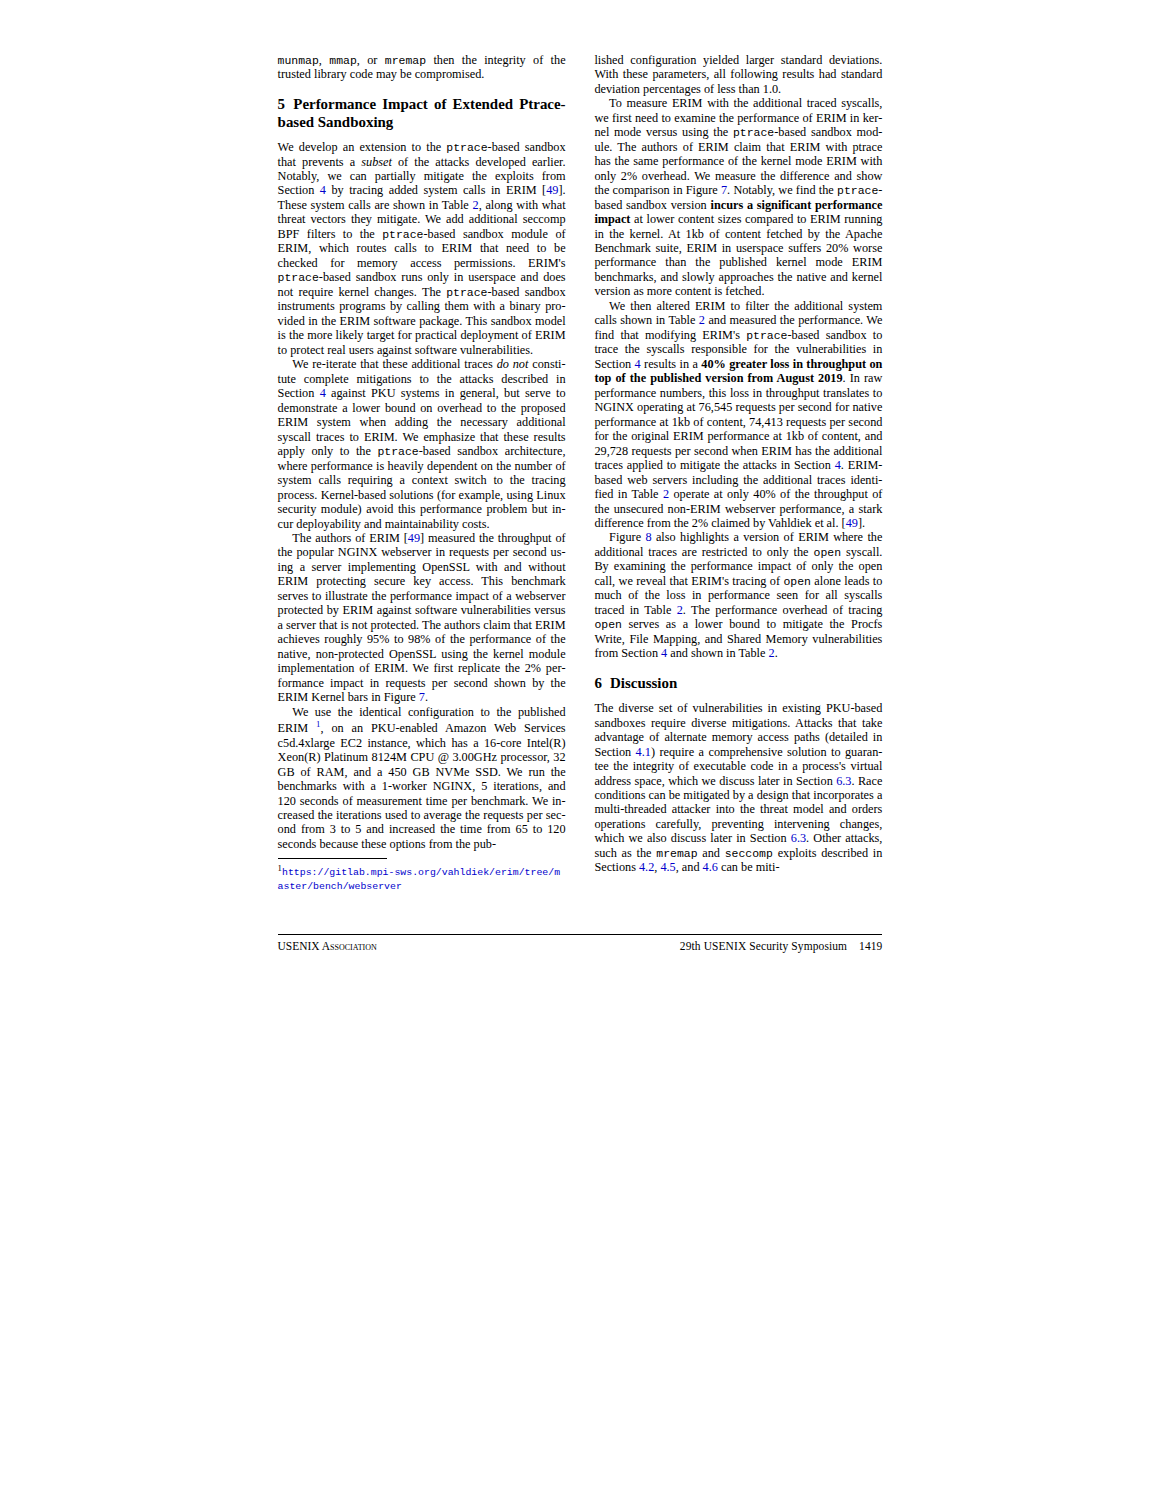munmap, mmap, or mremap then the integrity of the trusted library code may be compromised.
5 Performance Impact of Extended Ptrace-based Sandboxing
We develop an extension to the ptrace-based sandbox that prevents a subset of the attacks developed earlier. Notably, we can partially mitigate the exploits from Section 4 by tracing added system calls in ERIM [49]. These system calls are shown in Table 2, along with what threat vectors they mitigate. We add additional seccomp BPF filters to the ptrace-based sandbox module of ERIM, which routes calls to ERIM that need to be checked for memory access permissions. ERIM's ptrace-based sandbox runs only in userspace and does not require kernel changes. The ptrace-based sandbox instruments programs by calling them with a binary provided in the ERIM software package. This sandbox model is the more likely target for practical deployment of ERIM to protect real users against software vulnerabilities.
We re-iterate that these additional traces do not constitute complete mitigations to the attacks described in Section 4 against PKU systems in general, but serve to demonstrate a lower bound on overhead to the proposed ERIM system when adding the necessary additional syscall traces to ERIM. We emphasize that these results apply only to the ptrace-based sandbox architecture, where performance is heavily dependent on the number of system calls requiring a context switch to the tracing process. Kernel-based solutions (for example, using Linux security module) avoid this performance problem but incur deployability and maintainability costs.
The authors of ERIM [49] measured the throughput of the popular NGINX webserver in requests per second using a server implementing OpenSSL with and without ERIM protecting secure key access. This benchmark serves to illustrate the performance impact of a webserver protected by ERIM against software vulnerabilities versus a server that is not protected. The authors claim that ERIM achieves roughly 95% to 98% of the performance of the native, non-protected OpenSSL using the kernel module implementation of ERIM. We first replicate the 2% performance impact in requests per second shown by the ERIM Kernel bars in Figure 7.
We use the identical configuration to the published ERIM 1, on an PKU-enabled Amazon Web Services c5d.4xlarge EC2 instance, which has a 16-core Intel(R) Xeon(R) Platinum 8124M CPU @ 3.00GHz processor, 32 GB of RAM, and a 450 GB NVMe SSD. We run the benchmarks with a 1-worker NGINX, 5 iterations, and 120 seconds of measurement time per benchmark. We increased the iterations used to average the requests per second from 3 to 5 and increased the time from 65 to 120 seconds because these options from the pub-
1https://gitlab.mpi-sws.org/vahldiek/erim/tree/master/bench/webserver
lished configuration yielded larger standard deviations. With these parameters, all following results had standard deviation percentages of less than 1.0.
To measure ERIM with the additional traced syscalls, we first need to examine the performance of ERIM in kernel mode versus using the ptrace-based sandbox module. The authors of ERIM claim that ERIM with ptrace has the same performance of the kernel mode ERIM with only 2% overhead. We measure the difference and show the comparison in Figure 7. Notably, we find the ptrace-based sandbox version incurs a significant performance impact at lower content sizes compared to ERIM running in the kernel. At 1kb of content fetched by the Apache Benchmark suite, ERIM in userspace suffers 20% worse performance than the published kernel mode ERIM benchmarks, and slowly approaches the native and kernel version as more content is fetched.
We then altered ERIM to filter the additional system calls shown in Table 2 and measured the performance. We find that modifying ERIM's ptrace-based sandbox to trace the syscalls responsible for the vulnerabilities in Section 4 results in a 40% greater loss in throughput on top of the published version from August 2019. In raw performance numbers, this loss in throughput translates to NGINX operating at 76,545 requests per second for native performance at 1kb of content, 74,413 requests per second for the original ERIM performance at 1kb of content, and 29,728 requests per second when ERIM has the additional traces applied to mitigate the attacks in Section 4. ERIM-based web servers including the additional traces identified in Table 2 operate at only 40% of the throughput of the unsecured non-ERIM webserver performance, a stark difference from the 2% claimed by Vahldiek et al. [49].
Figure 8 also highlights a version of ERIM where the additional traces are restricted to only the open syscall. By examining the performance impact of only the open call, we reveal that ERIM's tracing of open alone leads to much of the loss in performance seen for all syscalls traced in Table 2. The performance overhead of tracing open serves as a lower bound to mitigate the Procfs Write, File Mapping, and Shared Memory vulnerabilities from Section 4 and shown in Table 2.
6 Discussion
The diverse set of vulnerabilities in existing PKU-based sandboxes require diverse mitigations. Attacks that take advantage of alternate memory access paths (detailed in Section 4.1) require a comprehensive solution to guarantee the integrity of executable code in a process's virtual address space, which we discuss later in Section 6.3. Race conditions can be mitigated by a design that incorporates a multi-threaded attacker into the threat model and orders operations carefully, preventing intervening changes, which we also discuss later in Section 6.3. Other attacks, such as the mremap and seccomp exploits described in Sections 4.2, 4.5, and 4.6 can be miti-
USENIX Association
29th USENIX Security Symposium 1419